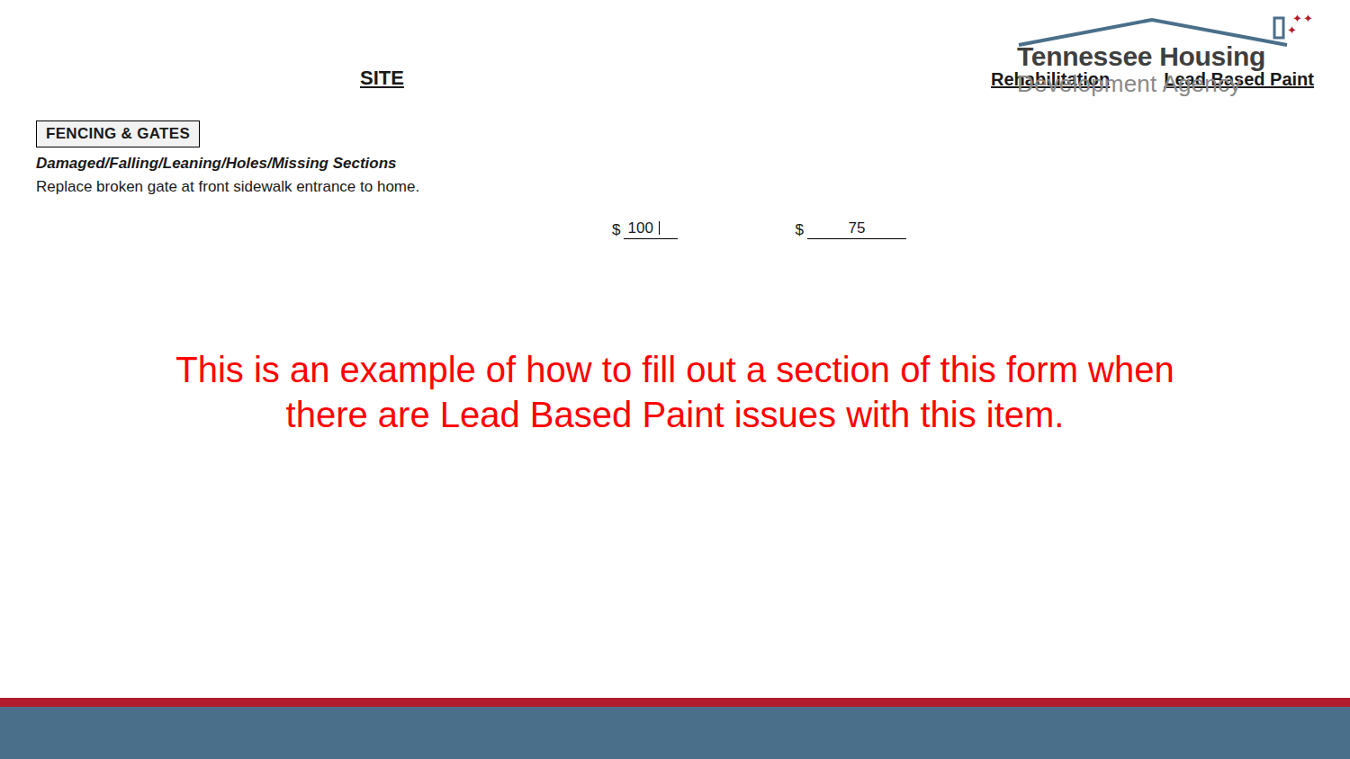✦✦ ✦
Tennessee Housing
Development Agency
SITE
Rehabilitation
Lead Based Paint
FENCING & GATES
Damaged/Falling/Leaning/Holes/Missing Sections
Replace broken gate at front sidewalk entrance to home.
$100
$75
This is an example of how to fill out a section of this form when there are Lead Based Paint issues with this item.